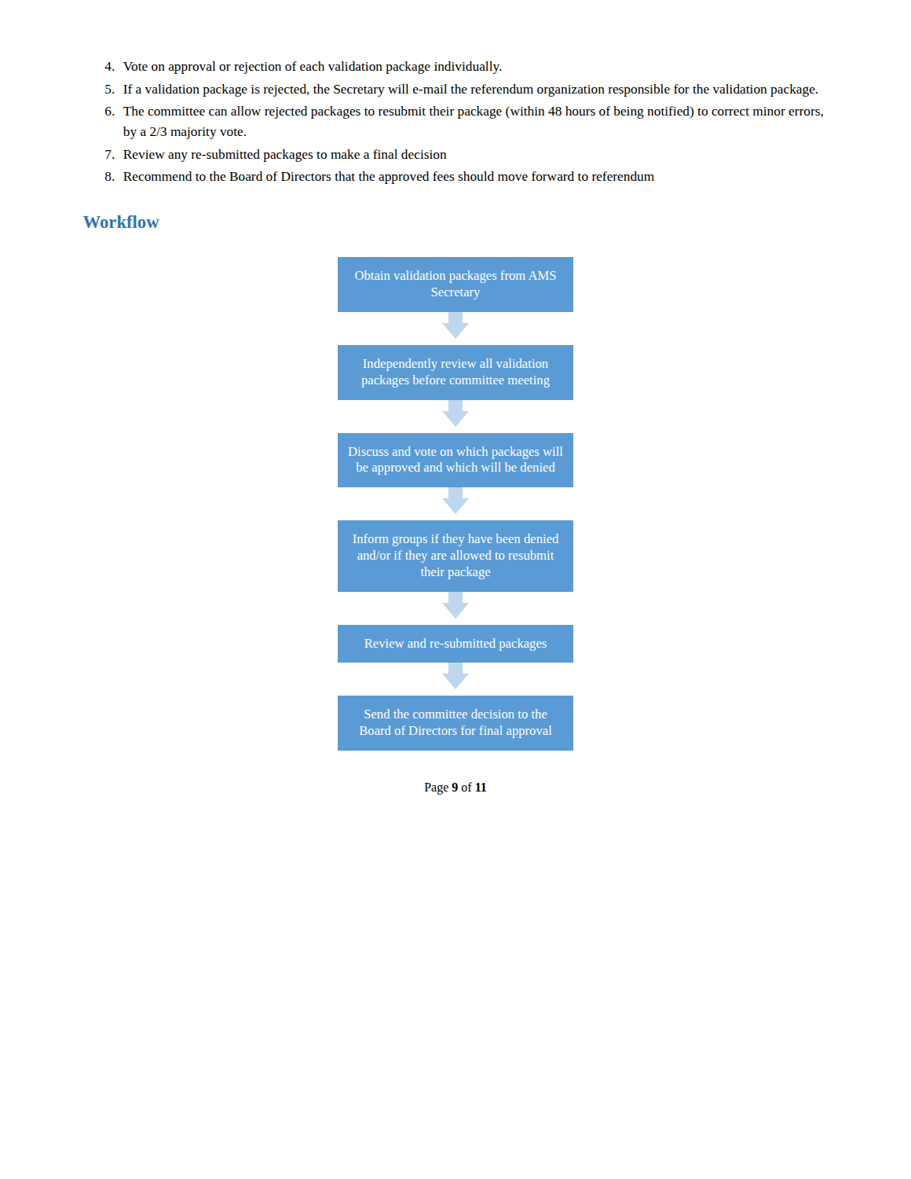Vote on approval or rejection of each validation package individually.
If a validation package is rejected, the Secretary will e-mail the referendum organization responsible for the validation package.
The committee can allow rejected packages to resubmit their package (within 48 hours of being notified) to correct minor errors, by a 2/3 majority vote.
Review any re-submitted packages to make a final decision
Recommend to the Board of Directors that the approved fees should move forward to referendum
Workflow
Obtain validation packages from AMS Secretary
Independently review all validation packages before committee meeting
Discuss and vote on which packages will be approved and which will be denied
Inform groups if they have been denied and/or if they are allowed to resubmit their package
Review and re-submitted packages
Send the committee decision to the Board of Directors for final approval
Page 9 of 11